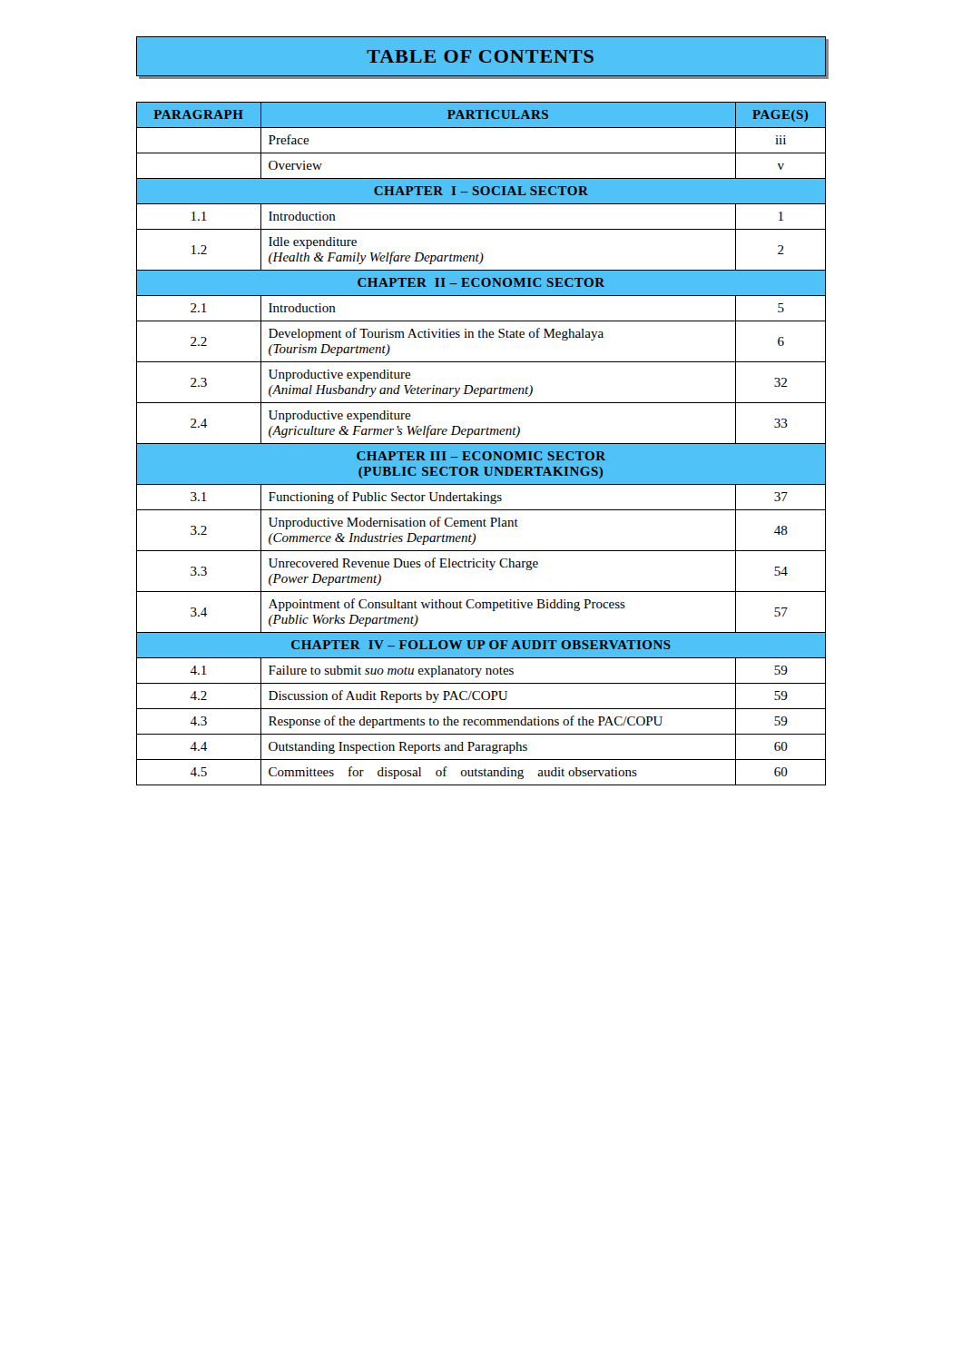TABLE OF CONTENTS
| PARAGRAPH | PARTICULARS | PAGE(S) |
| --- | --- | --- |
| | Preface | iii |
| | Overview | v |
| CHAPTER I – SOCIAL SECTOR |
| 1.1 | Introduction | 1 |
| 1.2 | Idle expenditure (Health & Family Welfare Department) | 2 |
| CHAPTER II – ECONOMIC SECTOR |
| 2.1 | Introduction | 5 |
| 2.2 | Development of Tourism Activities in the State of Meghalaya (Tourism Department) | 6 |
| 2.3 | Unproductive expenditure (Animal Husbandry and Veterinary Department) | 32 |
| 2.4 | Unproductive expenditure (Agriculture & Farmer’s Welfare Department) | 33 |
| CHAPTER III – ECONOMIC SECTOR (PUBLIC SECTOR UNDERTAKINGS) |
| 3.1 | Functioning of Public Sector Undertakings | 37 |
| 3.2 | Unproductive Modernisation of Cement Plant (Commerce & Industries Department) | 48 |
| 3.3 | Unrecovered Revenue Dues of Electricity Charge (Power Department) | 54 |
| 3.4 | Appointment of Consultant without Competitive Bidding Process (Public Works Department) | 57 |
| CHAPTER IV – FOLLOW UP OF AUDIT OBSERVATIONS |
| 4.1 | Failure to submit suo motu explanatory notes | 59 |
| 4.2 | Discussion of Audit Reports by PAC/COPU | 59 |
| 4.3 | Response of the departments to the recommendations of the PAC/COPU | 59 |
| 4.4 | Outstanding Inspection Reports and Paragraphs | 60 |
| 4.5 | Committees for disposal of outstanding audit observations | 60 |